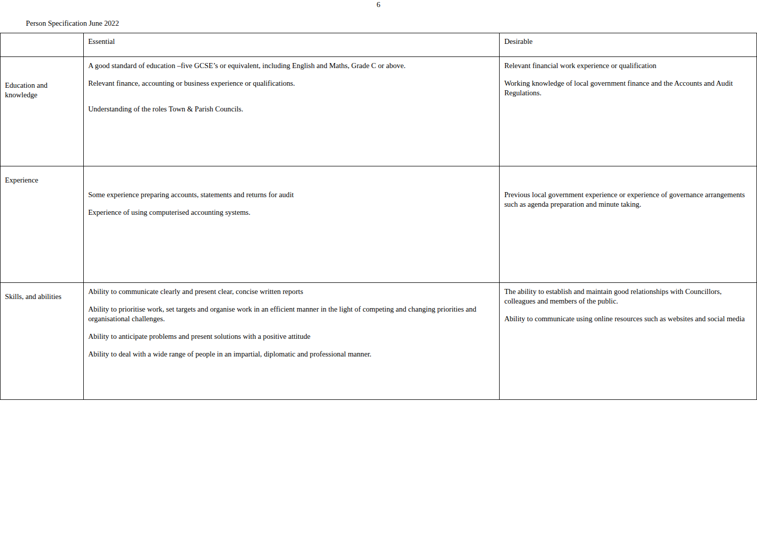6
Person Specification June 2022
| | Essential | Desirable |
| Education and knowledge | A good standard of education –five GCSE’s or equivalent, including English and Maths, Grade C or above. Relevant finance, accounting or business experience or qualifications. Understanding of the roles Town & Parish Councils. | Relevant financial work experience or qualification Working knowledge of local government finance and the Accounts and Audit Regulations. |
| Experience | Some experience preparing accounts, statements and returns for audit Experience of using computerised accounting systems. | Previous local government experience or experience of governance arrangements such as agenda preparation and minute taking. |
| Skills, and abilities | Ability to communicate clearly and present clear, concise written reports Ability to prioritise work, set targets and organise work in an efficient manner in the light of competing and changing priorities and organisational challenges. Ability to anticipate problems and present solutions with a positive attitude Ability to deal with a wide range of people in an impartial, diplomatic and professional manner. | The ability to establish and maintain good relationships with Councillors, colleagues and members of the public. Ability to communicate using online resources such as websites and social media |